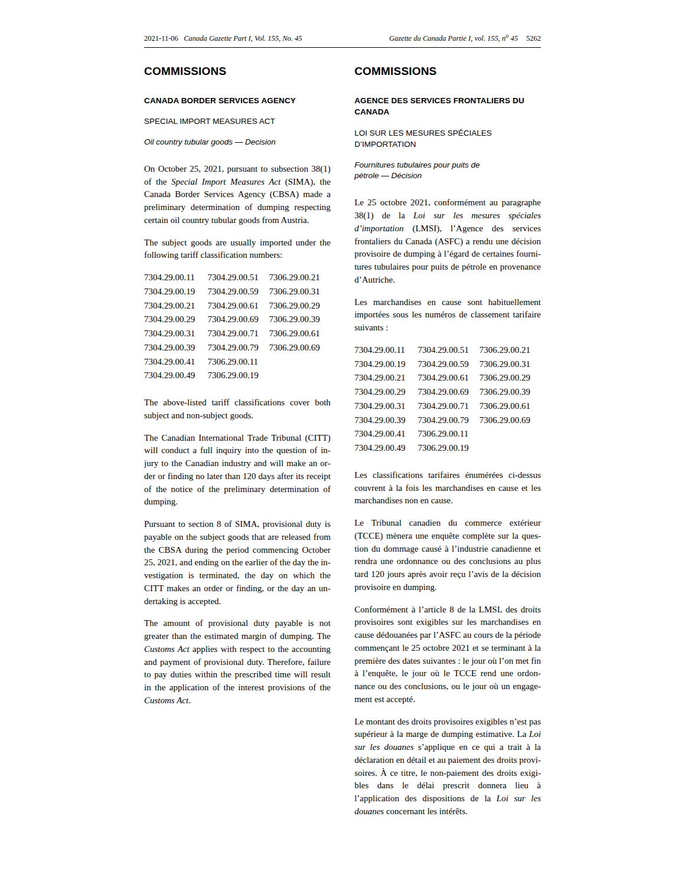2021-11-06 Canada Gazette Part I, Vol. 155, No. 45
Gazette du Canada Partie I, vol. 155, no 455262
COMMISSIONS
CANADA BORDER SERVICES AGENCY
SPECIAL IMPORT MEASURES ACT
Oil country tubular goods — Decision
On October 25, 2021, pursuant to subsection 38(1) of the Special Import Measures Act (SIMA), the Canada Border Services Agency (CBSA) made a preliminary determination of dumping respecting certain oil country tubular goods from Austria.
The subject goods are usually imported under the following tariff classification numbers:
| 7304.29.00.11 | 7304.29.00.51 | 7306.29.00.21 |
| 7304.29.00.19 | 7304.29.00.59 | 7306.29.00.31 |
| 7304.29.00.21 | 7304.29.00.61 | 7306.29.00.29 |
| 7304.29.00.29 | 7304.29.00.69 | 7306.29.00.39 |
| 7304.29.00.31 | 7304.29.00.71 | 7306.29.00.61 |
| 7304.29.00.39 | 7304.29.00.79 | 7306.29.00.69 |
| 7304.29.00.41 | 7306.29.00.11 | |
| 7304.29.00.49 | 7306.29.00.19 | |
The above-listed tariff classifications cover both subject and non-subject goods.
The Canadian International Trade Tribunal (CITT) will conduct a full inquiry into the question of injury to the Canadian industry and will make an order or finding no later than 120 days after its receipt of the notice of the preliminary determination of dumping.
Pursuant to section 8 of SIMA, provisional duty is payable on the subject goods that are released from the CBSA during the period commencing October 25, 2021, and ending on the earlier of the day the investigation is terminated, the day on which the CITT makes an order or finding, or the day an undertaking is accepted.
The amount of provisional duty payable is not greater than the estimated margin of dumping. The Customs Act applies with respect to the accounting and payment of provisional duty. Therefore, failure to pay duties within the prescribed time will result in the application of the interest provisions of the Customs Act.
COMMISSIONS
AGENCE DES SERVICES FRONTALIERS DU CANADA
LOI SUR LES MESURES SPÉCIALES D’IMPORTATION
Fournitures tubulaires pour puits de
pétrole — Décision
Le 25 octobre 2021, conformément au paragraphe 38(1) de la Loi sur les mesures spéciales d’importation (LMSI), l’Agence des services frontaliers du Canada (ASFC) a rendu une décision provisoire de dumping à l’égard de certaines fournitures tubulaires pour puits de pétrole en provenance d’Autriche.
Les marchandises en cause sont habituellement importées sous les numéros de classement tarifaire suivants :
| 7304.29.00.11 | 7304.29.00.51 | 7306.29.00.21 |
| 7304.29.00.19 | 7304.29.00.59 | 7306.29.00.31 |
| 7304.29.00.21 | 7304.29.00.61 | 7306.29.00.29 |
| 7304.29.00.29 | 7304.29.00.69 | 7306.29.00.39 |
| 7304.29.00.31 | 7304.29.00.71 | 7306.29.00.61 |
| 7304.29.00.39 | 7304.29.00.79 | 7306.29.00.69 |
| 7304.29.00.41 | 7306.29.00.11 | |
| 7304.29.00.49 | 7306.29.00.19 | |
Les classifications tarifaires énumérées ci-dessus couvrent à la fois les marchandises en cause et les marchandises non en cause.
Le Tribunal canadien du commerce extérieur (TCCE) mènera une enquête complète sur la question du dommage causé à l’industrie canadienne et rendra une ordonnance ou des conclusions au plus tard 120 jours après avoir reçu l’avis de la décision provisoire en dumping.
Conformément à l’article 8 de la LMSI, des droits provisoires sont exigibles sur les marchandises en cause dédouanées par l’ASFC au cours de la période commençant le 25 octobre 2021 et se terminant à la première des dates suivantes : le jour où l’on met fin à l’enquête, le jour où le TCCE rend une ordonnance ou des conclusions, ou le jour où un engagement est accepté.
Le montant des droits provisoires exigibles n’est pas supérieur à la marge de dumping estimative. La Loi sur les douanes s’applique en ce qui a trait à la déclaration en détail et au paiement des droits provisoires. À ce titre, le non-paiement des droits exigibles dans le délai prescrit donnera lieu à l’application des dispositions de la Loi sur les douanes concernant les intérêts.